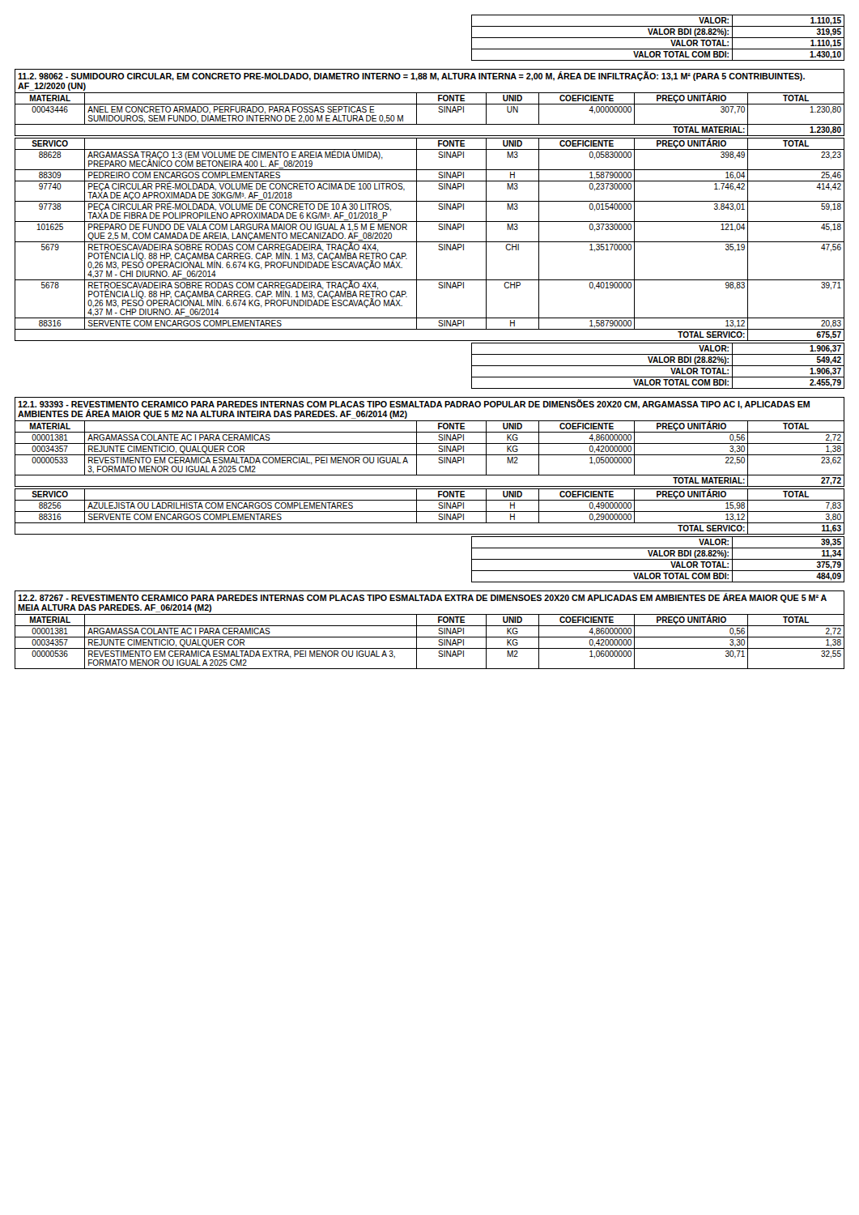| VALOR: | 1.110,15 |
| VALOR BDI (28.82%): | 319,95 |
| VALOR TOTAL: | 1.110,15 |
| VALOR TOTAL COM BDI: | 1.430,10 |
11.2. 98062 - SUMIDOURO CIRCULAR, EM CONCRETO PRE-MOLDADO, DIAMETRO INTERNO = 1,88 M, ALTURA INTERNA = 2,00 M, ÁREA DE INFILTRAÇÃO: 13,1 M² (PARA 5 CONTRIBUINTES). AF_12/2020 (UN)
| MATERIAL | | FONTE | UNID | COEFICIENTE | PREÇO UNITÁRIO | TOTAL |
| 00043446 | ANEL EM CONCRETO ARMADO, PERFURADO, PARA FOSSAS SEPTICAS E SUMIDOUROS, SEM FUNDO, DIAMETRO INTERNO DE 2,00 M E ALTURA DE 0,50 M | SINAPI | UN | 4,00000000 | 307,70 | 1.230,80 |
| TOTAL MATERIAL: | 1.230,80 |
| SERVICO | | FONTE | UNID | COEFICIENTE | PREÇO UNITÁRIO | TOTAL |
| 88628 | ARGAMASSA TRAÇO 1:3 (EM VOLUME DE CIMENTO E AREIA MÉDIA ÚMIDA), PREPARO MECÂNICO COM BETONEIRA 400 L. AF_08/2019 | SINAPI | M3 | 0,05830000 | 398,49 | 23,23 |
| 88309 | PEDREIRO COM ENCARGOS COMPLEMENTARES | SINAPI | H | 1,58790000 | 16,04 | 25,46 |
| 97740 | PEÇA CIRCULAR PRÉ-MOLDADA, VOLUME DE CONCRETO ACIMA DE 100 LITROS, TAXA DE AÇO APROXIMADA DE 30KG/M³. AF_01/2018 | SINAPI | M3 | 0,23730000 | 1.746,42 | 414,42 |
| 97738 | PEÇA CIRCULAR PRÉ-MOLDADA, VOLUME DE CONCRETO DE 10 A 30 LITROS, TAXA DE FIBRA DE POLIPROPILENO APROXIMADA DE 6 KG/M³. AF_01/2018_P | SINAPI | M3 | 0,01540000 | 3.843,01 | 59,18 |
| 101625 | PREPARO DE FUNDO DE VALA COM LARGURA MAIOR OU IGUAL A 1,5 M E MENOR QUE 2,5 M, COM CAMADA DE AREIA, LANÇAMENTO MECANIZADO. AF_08/2020 | SINAPI | M3 | 0,37330000 | 121,04 | 45,18 |
| 5679 | RETROESCAVADEIRA SOBRE RODAS COM CARREGADEIRA, TRAÇÃO 4X4, POTÊNCIA LÍQ. 88 HP, CAÇAMBA CARREG. CAP. MÍN. 1 M3, CAÇAMBA RETRO CAP. 0,26 M3, PESO OPERACIONAL MÍN. 6.674 KG, PROFUNDIDADE ESCAVAÇÃO MÁX. 4,37 M - CHI DIURNO. AF_06/2014 | SINAPI | CHI | 1,35170000 | 35,19 | 47,56 |
| 5678 | RETROESCAVADEIRA SOBRE RODAS COM CARREGADEIRA, TRAÇÃO 4X4, POTÊNCIA LÍQ. 88 HP, CAÇAMBA CARREG. CAP. MÍN. 1 M3, CAÇAMBA RETRO CAP. 0,26 M3, PESO OPERACIONAL MÍN. 6.674 KG, PROFUNDIDADE ESCAVAÇÃO MÁX. 4,37 M - CHP DIURNO. AF_06/2014 | SINAPI | CHP | 0,40190000 | 98,83 | 39,71 |
| 88316 | SERVENTE COM ENCARGOS COMPLEMENTARES | SINAPI | H | 1,58790000 | 13,12 | 20,83 |
| TOTAL SERVICO: | 675,57 |
| VALOR: | 1.906,37 |
| VALOR BDI (28.82%): | 549,42 |
| VALOR TOTAL: | 1.906,37 |
| VALOR TOTAL COM BDI: | 2.455,79 |
12.1. 93393 - REVESTIMENTO CERAMICO PARA PAREDES INTERNAS COM PLACAS TIPO ESMALTADA PADRAO POPULAR DE DIMENSÕES 20X20 CM, ARGAMASSA TIPO AC I, APLICADAS EM AMBIENTES DE ÁREA MAIOR QUE 5 M2 NA ALTURA INTEIRA DAS PAREDES. AF_06/2014 (M2)
| MATERIAL | | FONTE | UNID | COEFICIENTE | PREÇO UNITÁRIO | TOTAL |
| 00001381 | ARGAMASSA COLANTE AC I PARA CERAMICAS | SINAPI | KG | 4,86000000 | 0,56 | 2,72 |
| 00034357 | REJUNTE CIMENTICIO, QUALQUER COR | SINAPI | KG | 0,42000000 | 3,30 | 1,38 |
| 00000533 | REVESTIMENTO EM CERAMICA ESMALTADA COMERCIAL, PEI MENOR OU IGUAL A 3, FORMATO MENOR OU IGUAL A 2025 CM2 | SINAPI | M2 | 1,05000000 | 22,50 | 23,62 |
| TOTAL MATERIAL: | 27,72 |
| SERVICO | | FONTE | UNID | COEFICIENTE | PREÇO UNITÁRIO | TOTAL |
| 88256 | AZULEJISTA OU LADRILHISTA COM ENCARGOS COMPLEMENTARES | SINAPI | H | 0,49000000 | 15,98 | 7,83 |
| 88316 | SERVENTE COM ENCARGOS COMPLEMENTARES | SINAPI | H | 0,29000000 | 13,12 | 3,80 |
| TOTAL SERVICO: | 11,63 |
| VALOR: | 39,35 |
| VALOR BDI (28.82%): | 11,34 |
| VALOR TOTAL: | 375,79 |
| VALOR TOTAL COM BDI: | 484,09 |
12.2. 87267 - REVESTIMENTO CERAMICO PARA PAREDES INTERNAS COM PLACAS TIPO ESMALTADA EXTRA DE DIMENSOES 20X20 CM APLICADAS EM AMBIENTES DE ÁREA MAIOR QUE 5 M² A MEIA ALTURA DAS PAREDES. AF_06/2014 (M2)
| MATERIAL | | FONTE | UNID | COEFICIENTE | PREÇO UNITÁRIO | TOTAL |
| 00001381 | ARGAMASSA COLANTE AC I PARA CERAMICAS | SINAPI | KG | 4,86000000 | 0,56 | 2,72 |
| 00034357 | REJUNTE CIMENTICIO, QUALQUER COR | SINAPI | KG | 0,42000000 | 3,30 | 1,38 |
| 00000536 | REVESTIMENTO EM CERAMICA ESMALTADA EXTRA, PEI MENOR OU IGUAL A 3, FORMATO MENOR OU IGUAL A 2025 CM2 | SINAPI | M2 | 1,06000000 | 30,71 | 32,55 |